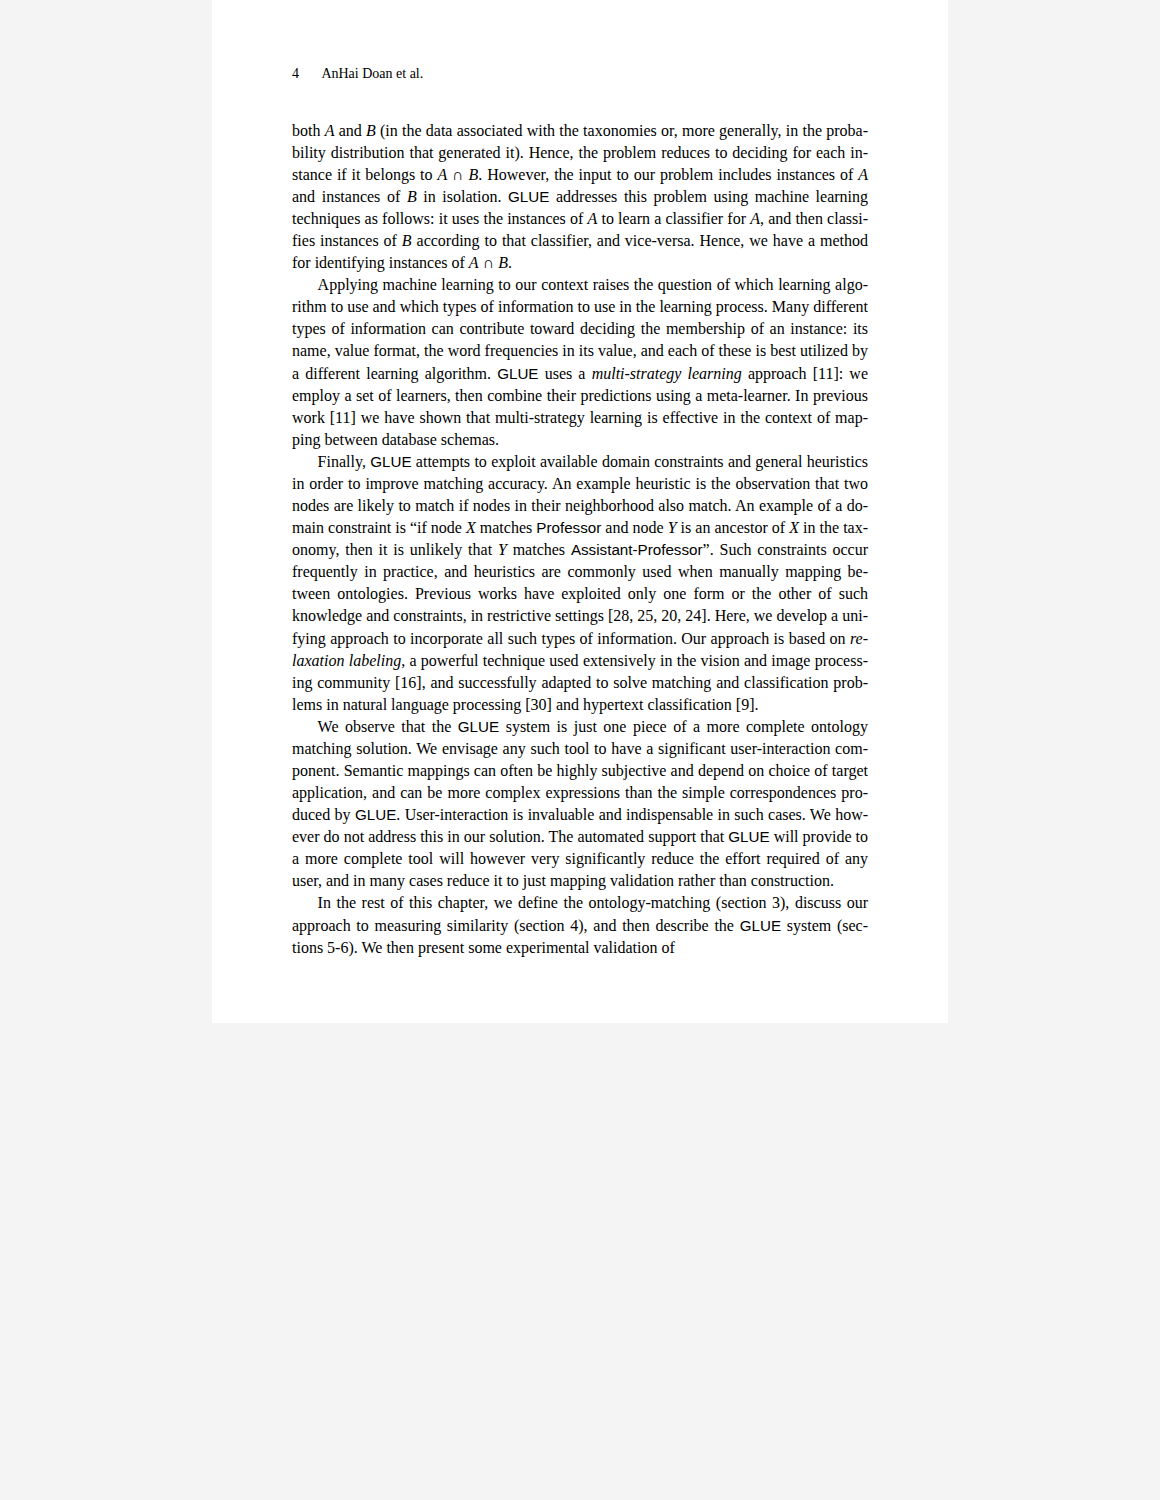4 AnHai Doan et al.
both A and B (in the data associated with the taxonomies or, more generally, in the probability distribution that generated it). Hence, the problem reduces to deciding for each instance if it belongs to A ∩ B. However, the input to our problem includes instances of A and instances of B in isolation. GLUE addresses this problem using machine learning techniques as follows: it uses the instances of A to learn a classifier for A, and then classifies instances of B according to that classifier, and vice-versa. Hence, we have a method for identifying instances of A ∩ B.
Applying machine learning to our context raises the question of which learning algorithm to use and which types of information to use in the learning process. Many different types of information can contribute toward deciding the membership of an instance: its name, value format, the word frequencies in its value, and each of these is best utilized by a different learning algorithm. GLUE uses a multi-strategy learning approach [11]: we employ a set of learners, then combine their predictions using a meta-learner. In previous work [11] we have shown that multi-strategy learning is effective in the context of mapping between database schemas.
Finally, GLUE attempts to exploit available domain constraints and general heuristics in order to improve matching accuracy. An example heuristic is the observation that two nodes are likely to match if nodes in their neighborhood also match. An example of a domain constraint is “if node X matches Professor and node Y is an ancestor of X in the taxonomy, then it is unlikely that Y matches Assistant-Professor”. Such constraints occur frequently in practice, and heuristics are commonly used when manually mapping between ontologies. Previous works have exploited only one form or the other of such knowledge and constraints, in restrictive settings [28, 25, 20, 24]. Here, we develop a unifying approach to incorporate all such types of information. Our approach is based on relaxation labeling, a powerful technique used extensively in the vision and image processing community [16], and successfully adapted to solve matching and classification problems in natural language processing [30] and hypertext classification [9].
We observe that the GLUE system is just one piece of a more complete ontology matching solution. We envisage any such tool to have a significant user-interaction component. Semantic mappings can often be highly subjective and depend on choice of target application, and can be more complex expressions than the simple correspondences produced by GLUE. User-interaction is invaluable and indispensable in such cases. We however do not address this in our solution. The automated support that GLUE will provide to a more complete tool will however very significantly reduce the effort required of any user, and in many cases reduce it to just mapping validation rather than construction.
In the rest of this chapter, we define the ontology-matching (section 3), discuss our approach to measuring similarity (section 4), and then describe the GLUE system (sections 5-6). We then present some experimental validation of